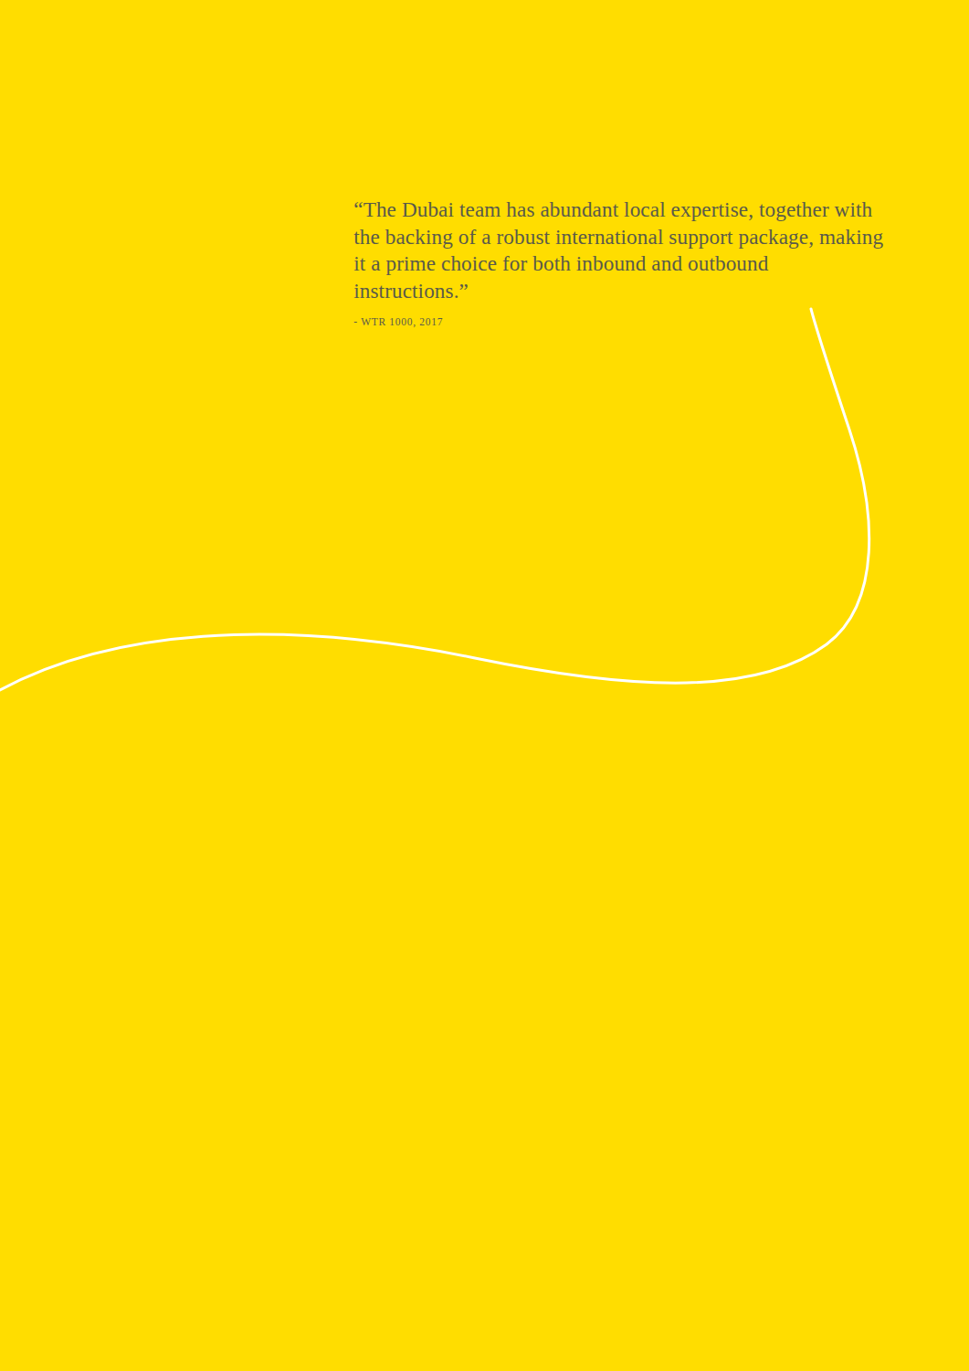“The Dubai team has abundant local expertise, together with the backing of a robust international support package, making it a prime choice for both inbound and outbound instructions.”
- WTR 1000, 2017